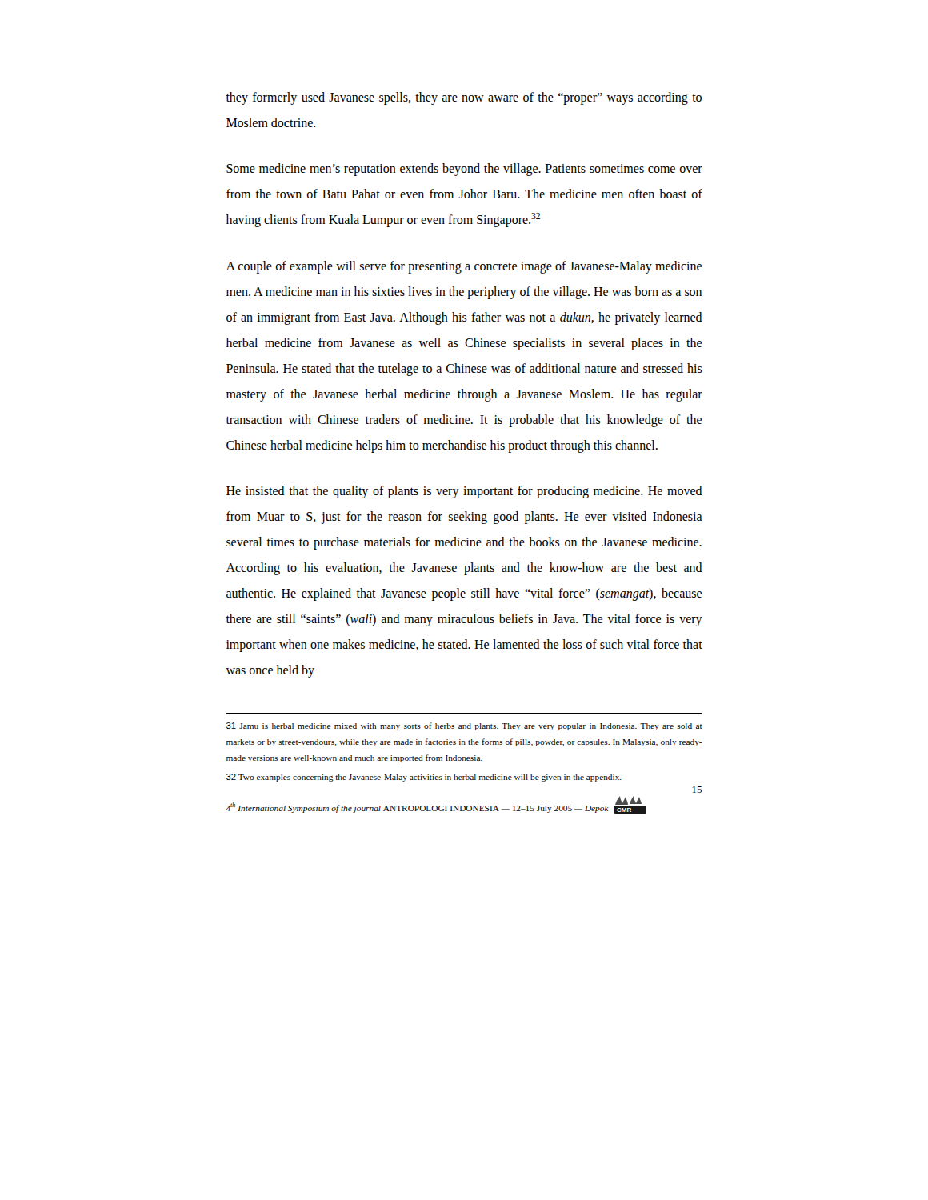they formerly used Javanese spells, they are now aware of the “proper” ways according to Moslem doctrine.
Some medicine men’s reputation extends beyond the village. Patients sometimes come over from the town of Batu Pahat or even from Johor Baru. The medicine men often boast of having clients from Kuala Lumpur or even from Singapore.32
A couple of example will serve for presenting a concrete image of Javanese-Malay medicine men. A medicine man in his sixties lives in the periphery of the village. He was born as a son of an immigrant from East Java. Although his father was not a dukun, he privately learned herbal medicine from Javanese as well as Chinese specialists in several places in the Peninsula. He stated that the tutelage to a Chinese was of additional nature and stressed his mastery of the Javanese herbal medicine through a Javanese Moslem. He has regular transaction with Chinese traders of medicine. It is probable that his knowledge of the Chinese herbal medicine helps him to merchandise his product through this channel.
He insisted that the quality of plants is very important for producing medicine. He moved from Muar to S, just for the reason for seeking good plants. He ever visited Indonesia several times to purchase materials for medicine and the books on the Javanese medicine. According to his evaluation, the Javanese plants and the know-how are the best and authentic. He explained that Javanese people still have “vital force” (semangat), because there are still “saints” (wali) and many miraculous beliefs in Java. The vital force is very important when one makes medicine, he stated. He lamented the loss of such vital force that was once held by
31 Jamu is herbal medicine mixed with many sorts of herbs and plants. They are very popular in Indonesia. They are sold at markets or by street-vendours, while they are made in factories in the forms of pills, powder, or capsules. In Malaysia, only ready-made versions are well-known and much are imported from Indonesia.
32 Two examples concerning the Javanese-Malay activities in herbal medicine will be given in the appendix.
15 4th International Symposium of the journal ANTROPOLOGI INDONESIA — 12–15 July 2005 — Depok CMR